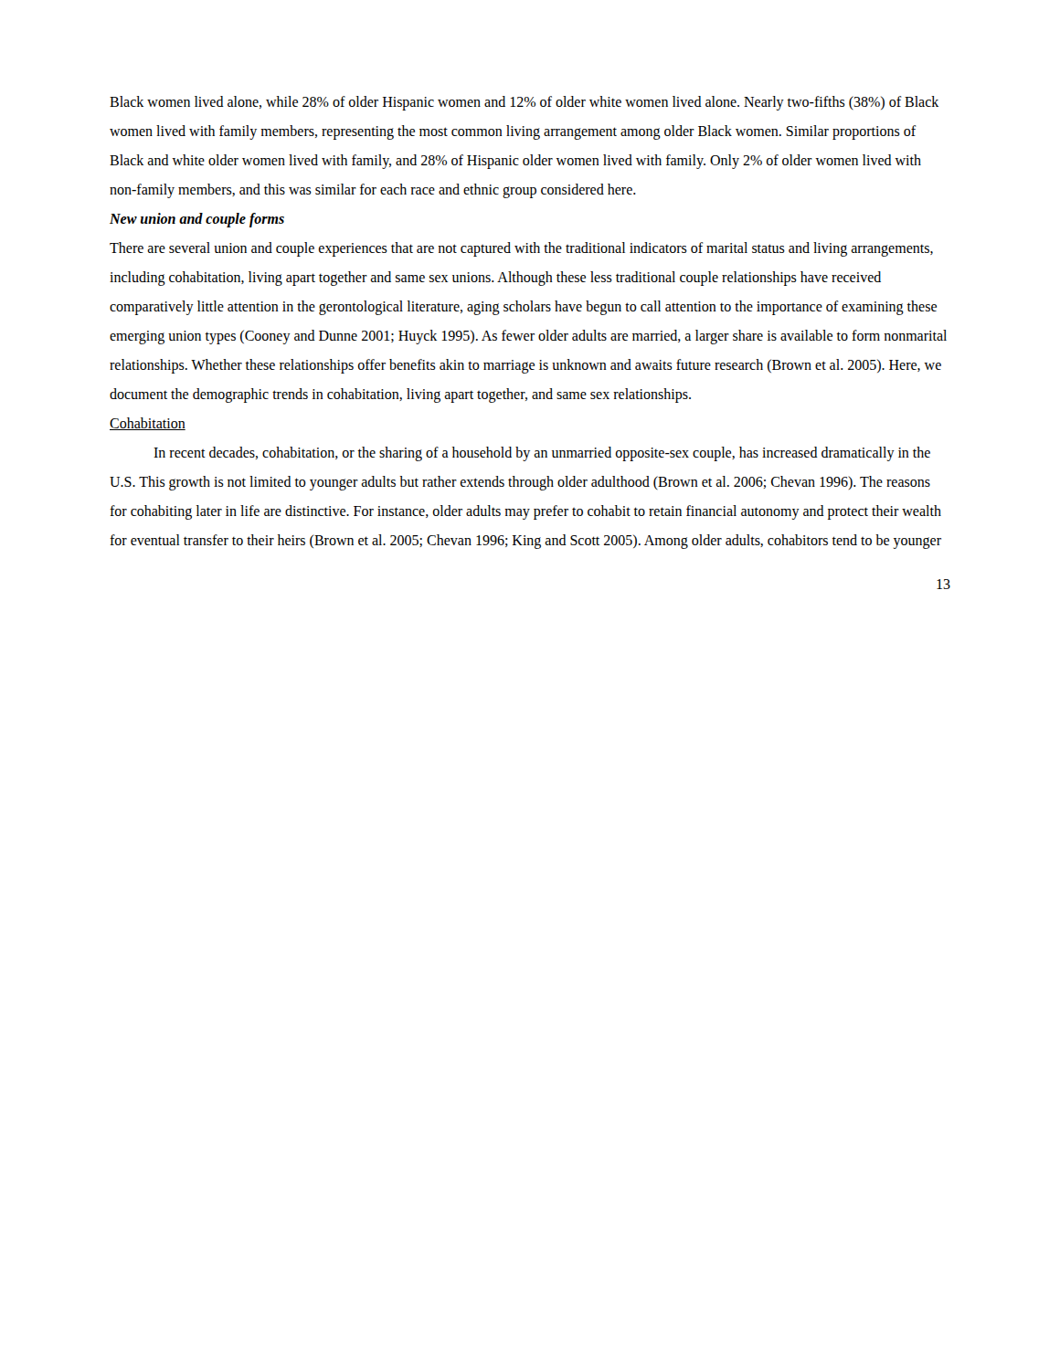Black women lived alone, while 28% of older Hispanic women and 12% of older white women lived alone. Nearly two-fifths (38%) of Black women lived with family members, representing the most common living arrangement among older Black women. Similar proportions of Black and white older women lived with family, and 28% of Hispanic older women lived with family. Only 2% of older women lived with non-family members, and this was similar for each race and ethnic group considered here.
New union and couple forms
There are several union and couple experiences that are not captured with the traditional indicators of marital status and living arrangements, including cohabitation, living apart together and same sex unions. Although these less traditional couple relationships have received comparatively little attention in the gerontological literature, aging scholars have begun to call attention to the importance of examining these emerging union types (Cooney and Dunne 2001; Huyck 1995). As fewer older adults are married, a larger share is available to form nonmarital relationships. Whether these relationships offer benefits akin to marriage is unknown and awaits future research (Brown et al. 2005). Here, we document the demographic trends in cohabitation, living apart together, and same sex relationships.
Cohabitation
In recent decades, cohabitation, or the sharing of a household by an unmarried opposite-sex couple, has increased dramatically in the U.S. This growth is not limited to younger adults but rather extends through older adulthood (Brown et al. 2006; Chevan 1996). The reasons for cohabiting later in life are distinctive. For instance, older adults may prefer to cohabit to retain financial autonomy and protect their wealth for eventual transfer to their heirs (Brown et al. 2005; Chevan 1996; King and Scott 2005). Among older adults, cohabitors tend to be younger
13